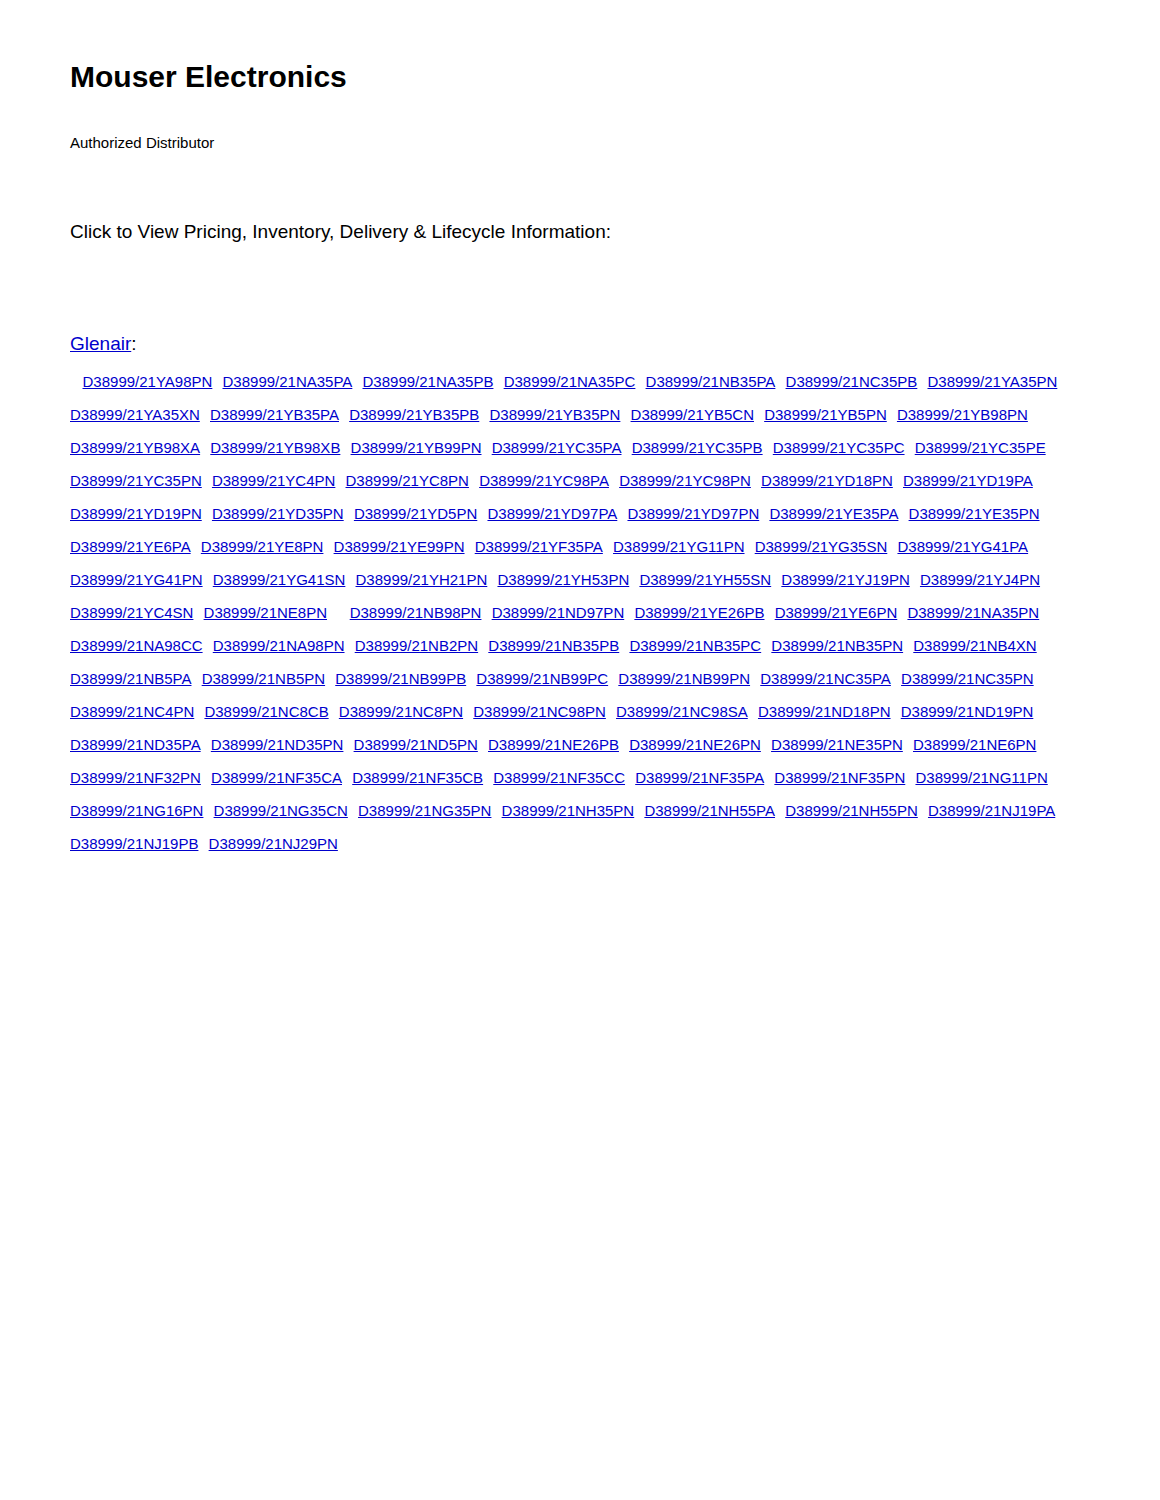Mouser Electronics
Authorized Distributor
Click to View Pricing, Inventory, Delivery & Lifecycle Information:
Glenair:
D38999/21YA98PN D38999/21NA35PA D38999/21NA35PB D38999/21NA35PC D38999/21NB35PA D38999/21NC35PB D38999/21YA35PN D38999/21YA35XN D38999/21YB35PA D38999/21YB35PB D38999/21YB35PN D38999/21YB5CN D38999/21YB5PN D38999/21YB98PN D38999/21YB98XA D38999/21YB98XB D38999/21YB99PN D38999/21YC35PA D38999/21YC35PB D38999/21YC35PC D38999/21YC35PE D38999/21YC35PN D38999/21YC4PN D38999/21YC8PN D38999/21YC98PA D38999/21YC98PN D38999/21YD18PN D38999/21YD19PA D38999/21YD19PN D38999/21YD35PN D38999/21YD5PN D38999/21YD97PA D38999/21YD97PN D38999/21YE35PA D38999/21YE35PN D38999/21YE6PA D38999/21YE8PN D38999/21YE99PN D38999/21YF35PA D38999/21YG11PN D38999/21YG35SN D38999/21YG41PA D38999/21YG41PN D38999/21YG41SN D38999/21YH21PN D38999/21YH53PN D38999/21YH55SN D38999/21YJ19PN D38999/21YJ4PN D38999/21YC4SN D38999/21NE8PN D38999/21NB98PN D38999/21ND97PN D38999/21YE26PB D38999/21YE6PN D38999/21NA35PN D38999/21NA98CC D38999/21NA98PN D38999/21NB2PN D38999/21NB35PB D38999/21NB35PC D38999/21NB35PN D38999/21NB4XN D38999/21NB5PA D38999/21NB5PN D38999/21NB99PB D38999/21NB99PC D38999/21NB99PN D38999/21NC35PA D38999/21NC35PN D38999/21NC4PN D38999/21NC8CB D38999/21NC8PN D38999/21NC98PN D38999/21NC98SA D38999/21ND18PN D38999/21ND19PN D38999/21ND35PA D38999/21ND35PN D38999/21ND5PN D38999/21NE26PB D38999/21NE26PN D38999/21NE35PN D38999/21NE6PN D38999/21NF32PN D38999/21NF35CA D38999/21NF35CB D38999/21NF35CC D38999/21NF35PA D38999/21NF35PN D38999/21NG11PN D38999/21NG16PN D38999/21NG35CN D38999/21NG35PN D38999/21NH35PN D38999/21NH55PA D38999/21NH55PN D38999/21NJ19PA D38999/21NJ19PB D38999/21NJ29PN